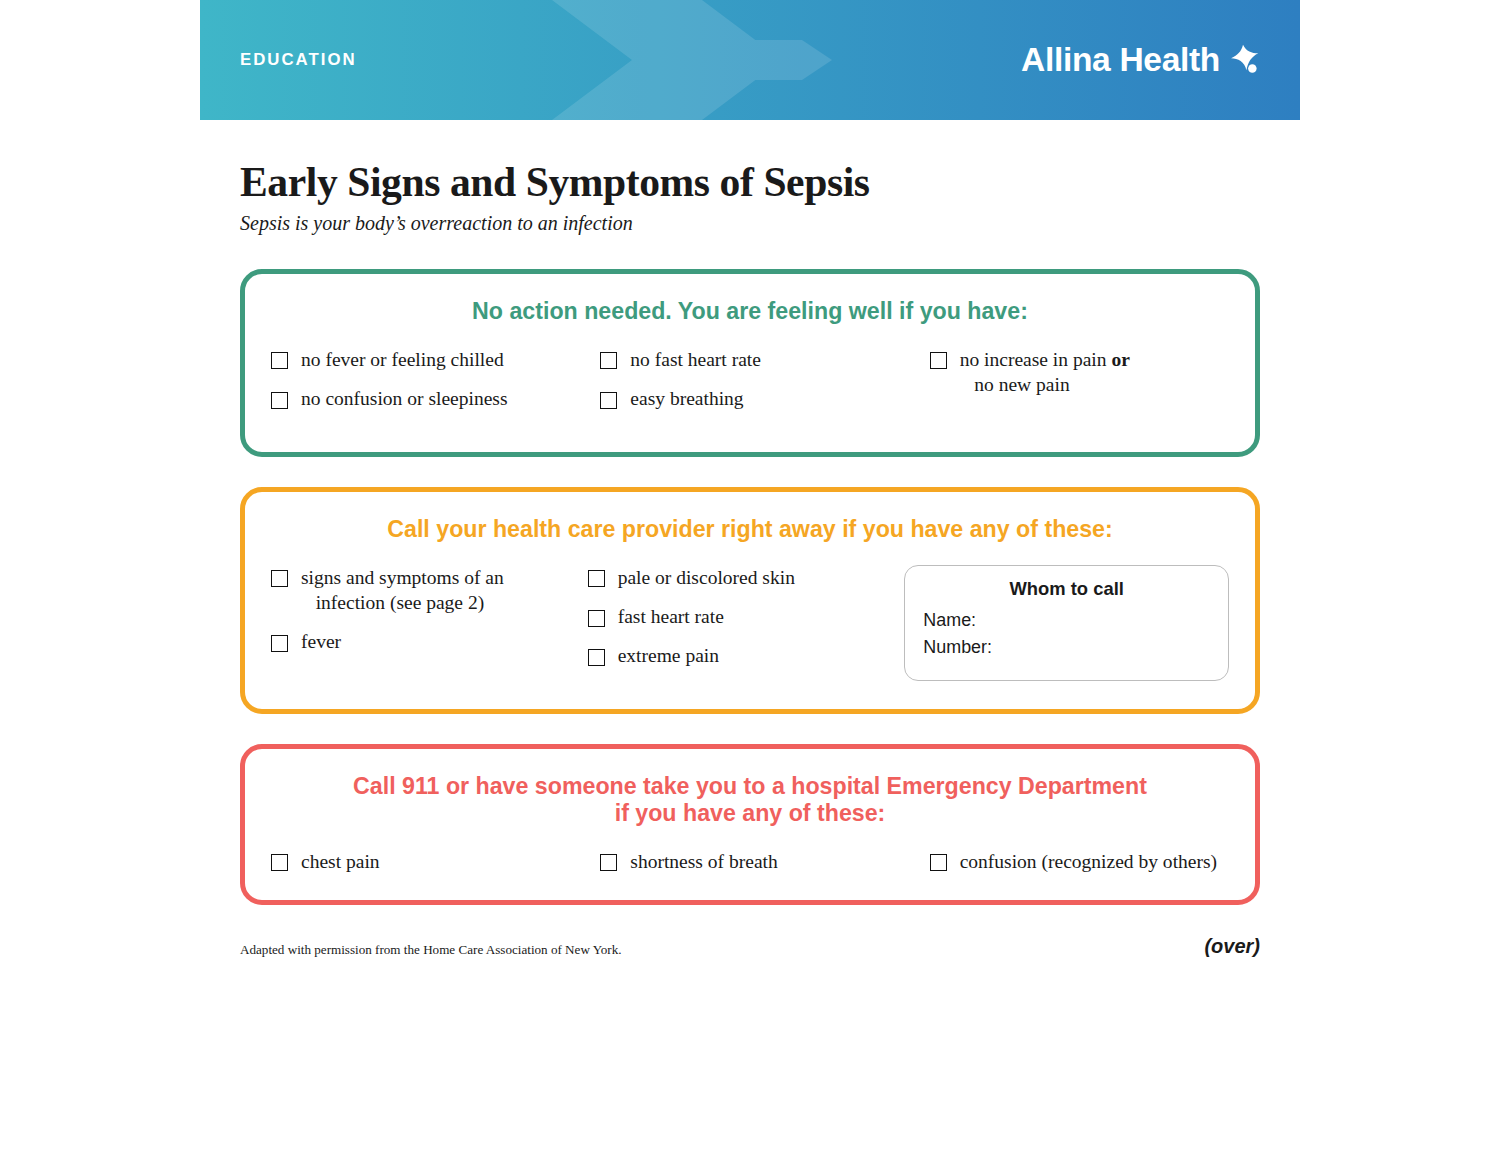EDUCATION
Allina Health
Early Signs and Symptoms of Sepsis
Sepsis is your body’s overreaction to an infection
No action needed. You are feeling well if you have:
no fever or feeling chilled
no confusion or sleepiness
no fast heart rate
easy breathing
no increase in pain or
no new pain
Call your health care provider right away if you have any of these:
signs and symptoms of an
infection (see page 2)
fever
pale or discolored skin
fast heart rate
extreme pain
Whom to call
Name:
Number:
Call 911 or have someone take you to a hospital Emergency Department
if you have any of these:
chest pain
shortness of breath
confusion (recognized by others)
Adapted with permission from the Home Care Association of New York.
(over)